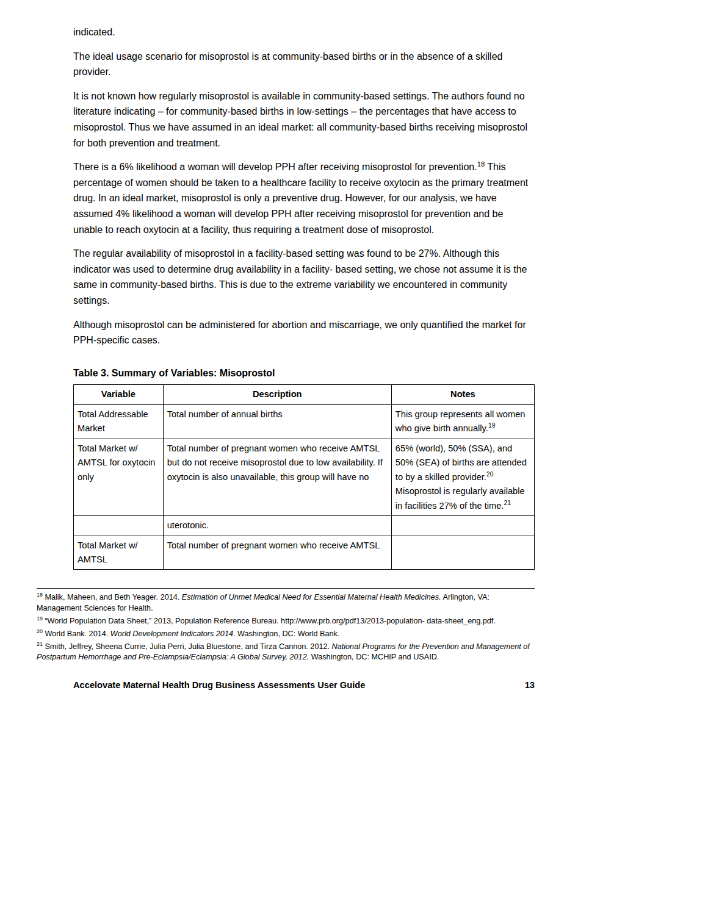indicated.
The ideal usage scenario for misoprostol is at community-based births or in the absence of a skilled provider.
It is not known how regularly misoprostol is available in community-based settings. The authors found no literature indicating – for community-based births in low-settings – the percentages that have access to misoprostol. Thus we have assumed in an ideal market: all community-based births receiving misoprostol for both prevention and treatment.
There is a 6% likelihood a woman will develop PPH after receiving misoprostol for prevention.18 This percentage of women should be taken to a healthcare facility to receive oxytocin as the primary treatment drug. In an ideal market, misoprostol is only a preventive drug. However, for our analysis, we have assumed 4% likelihood a woman will develop PPH after receiving misoprostol for prevention and be unable to reach oxytocin at a facility, thus requiring a treatment dose of misoprostol.
The regular availability of misoprostol in a facility-based setting was found to be 27%. Although this indicator was used to determine drug availability in a facility- based setting, we chose not assume it is the same in community-based births. This is due to the extreme variability we encountered in community settings.
Although misoprostol can be administered for abortion and miscarriage, we only quantified the market for PPH-specific cases.
Table 3. Summary of Variables: Misoprostol
| Variable | Description | Notes |
| --- | --- | --- |
| Total Addressable Market | Total number of annual births | This group represents all women who give birth annually. 19 |
| Total Market w/ AMTSL for oxytocin only | Total number of pregnant women who receive AMTSL but do not receive misoprostol due to low availability. If oxytocin is also unavailable, this group will have no | 65% (world), 50% (SSA), and 50% (SEA) of births are attended to by a skilled provider. 20 Misoprostol is regularly available in facilities 27% of the time. 21 |
| | uterotonic. | |
| Total Market w/ AMTSL | Total number of pregnant women who receive AMTSL | |
18 Malik, Maheen, and Beth Yeager. 2014. Estimation of Unmet Medical Need for Essential Maternal Health Medicines. Arlington, VA: Management Sciences for Health.
19 “World Population Data Sheet,” 2013, Population Reference Bureau. http://www.prb.org/pdf13/2013-population- data-sheet_eng.pdf.
20 World Bank. 2014. World Development Indicators 2014. Washington, DC: World Bank.
21 Smith, Jeffrey, Sheena Currie, Julia Perri, Julia Bluestone, and Tirza Cannon. 2012. National Programs for the Prevention and Management of Postpartum Hemorrhage and Pre-Eclampsia/Eclampsia: A Global Survey, 2012. Washington, DC: MCHIP and USAID.
Accelovate Maternal Health Drug Business Assessments User Guide 13